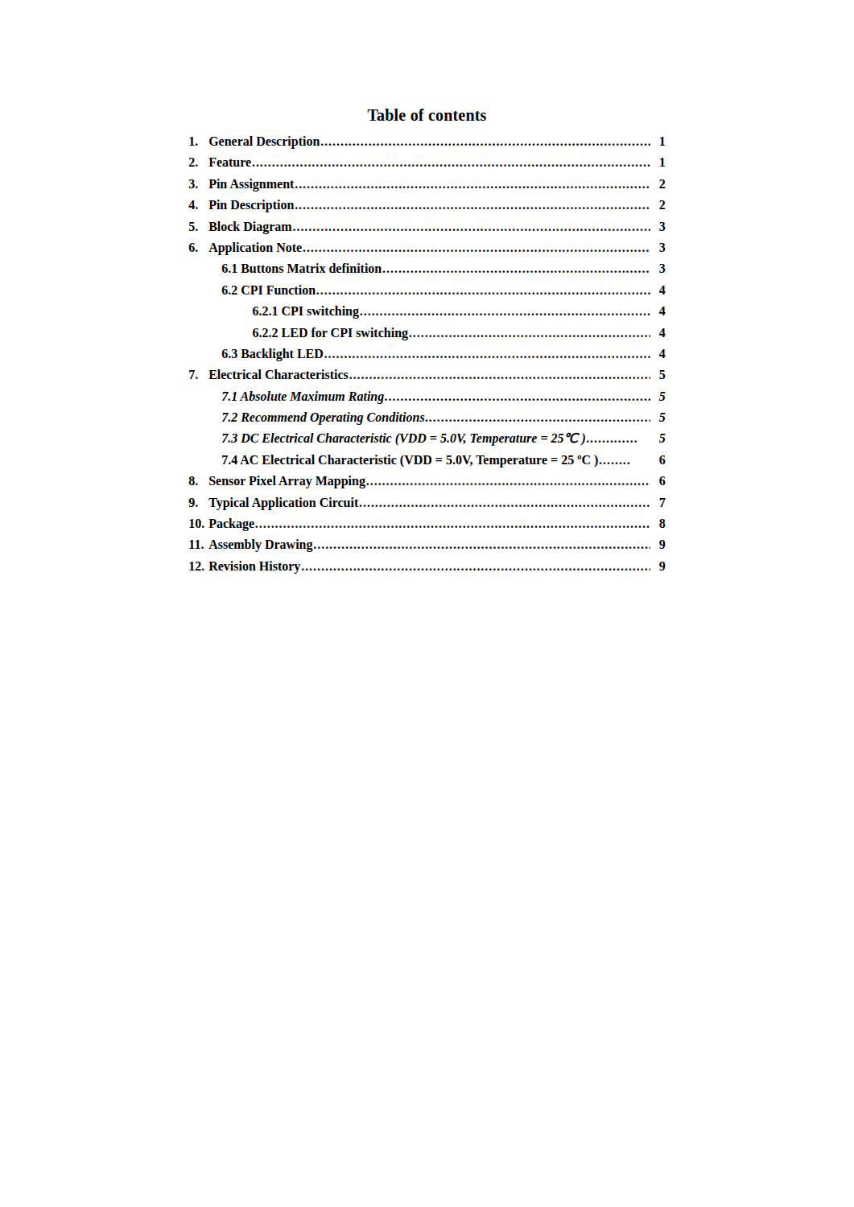Table of contents
1. General Description ....................................................................................................... 1
2. Feature ......................................................................................................................... 1
3. Pin Assignment ............................................................................................................. 2
4. Pin Description ............................................................................................................. 2
5. Block Diagram ............................................................................................................. 3
6. Application Note .......................................................................................................... 3
6.1 Buttons Matrix definition ......................................................................................... 3
6.2 CPI Function ............................................................................................................. 4
6.2.1 CPI switching ................................................................................................. 4
6.2.2 LED for CPI switching ................................................................................. 4
6.3 Backlight LED ......................................................................................................... 4
7. Electrical Characteristics ............................................................................................. 5
7.1 Absolute Maximum Rating ......................................................................................... 5
7.2 Recommend Operating Conditions ................................................................. 5
7.3 DC Electrical Characteristic (VDD = 5.0V, Temperature = 25℃ ) ............. 5
7.4 AC Electrical Characteristic (VDD = 5.0V, Temperature = 25 ºC ) ........ 6
8. Sensor Pixel Array Mapping ......................................................................................... 6
9. Typical Application Circuit ......................................................................................... 7
10. Package ......................................................................................................................... 8
11. Assembly Drawing ......................................................................................................... 9
12. Revision History ......................................................................................................... 9